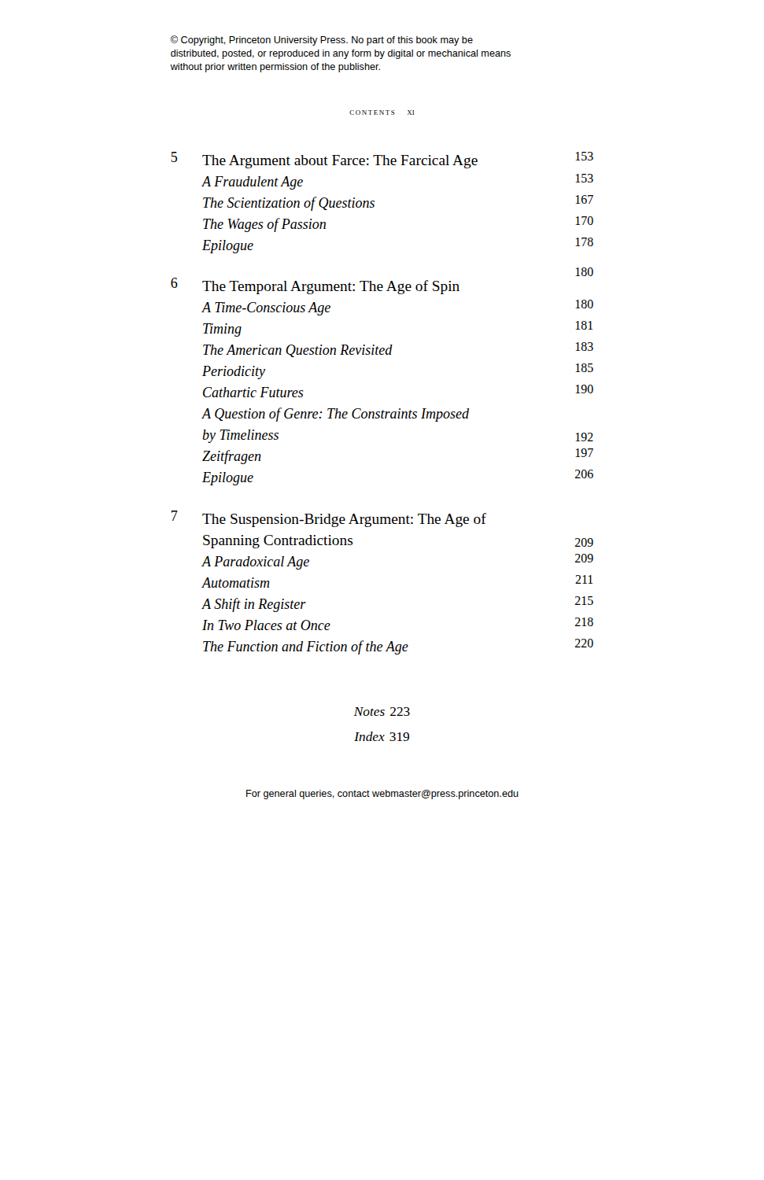© Copyright, Princeton University Press. No part of this book may be distributed, posted, or reproduced in any form by digital or mechanical means without prior written permission of the publisher.
Contentsxi
| 5 | The Argument about Farce: The Farcical Age | 153 |
| | A Fraudulent Age | 153 |
| | The Scientization of Questions | 167 |
| | The Wages of Passion | 170 |
| | Epilogue | 178 |
| 6 | The Temporal Argument: The Age of Spin | 180 |
| | A Time-Conscious Age | 180 |
| | Timing | 181 |
| | The American Question Revisited | 183 |
| | Periodicity | 185 |
| | Cathartic Futures | 190 |
| | A Question of Genre: The Constraints Imposed by Timeliness | 192 |
| | Zeitfragen | 197 |
| | Epilogue | 206 |
| 7 | The Suspension-Bridge Argument: The Age of Spanning Contradictions | 209 |
| | A Paradoxical Age | 209 |
| | Automatism | 211 |
| | A Shift in Register | 215 |
| | In Two Places at Once | 218 |
| | The Function and Fiction of the Age | 220 |
Notes223
Index319
For general queries, contact webmaster@press.princeton.edu